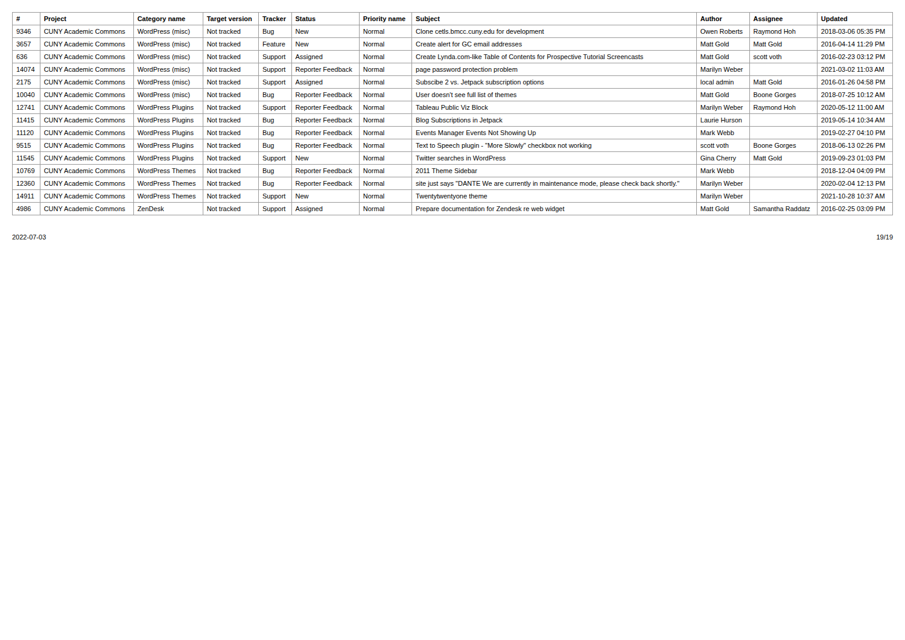| # | Project | Category name | Target version | Tracker | Status | Priority name | Subject | Author | Assignee | Updated |
| --- | --- | --- | --- | --- | --- | --- | --- | --- | --- | --- |
| 9346 | CUNY Academic Commons | WordPress (misc) | Not tracked | Bug | New | Normal | Clone cetls.bmcc.cuny.edu for development | Owen Roberts | Raymond Hoh | 2018-03-06 05:35 PM |
| 3657 | CUNY Academic Commons | WordPress (misc) | Not tracked | Feature | New | Normal | Create alert for GC email addresses | Matt Gold | Matt Gold | 2016-04-14 11:29 PM |
| 636 | CUNY Academic Commons | WordPress (misc) | Not tracked | Support | Assigned | Normal | Create Lynda.com-like Table of Contents for Prospective Tutorial Screencasts | Matt Gold | scott voth | 2016-02-23 03:12 PM |
| 14074 | CUNY Academic Commons | WordPress (misc) | Not tracked | Support | Reporter Feedback | Normal | page password protection problem | Marilyn Weber | | 2021-03-02 11:03 AM |
| 2175 | CUNY Academic Commons | WordPress (misc) | Not tracked | Support | Assigned | Normal | Subscibe 2 vs. Jetpack subscription options | local admin | Matt Gold | 2016-01-26 04:58 PM |
| 10040 | CUNY Academic Commons | WordPress (misc) | Not tracked | Bug | Reporter Feedback | Normal | User doesn't see full list of themes | Matt Gold | Boone Gorges | 2018-07-25 10:12 AM |
| 12741 | CUNY Academic Commons | WordPress Plugins | Not tracked | Support | Reporter Feedback | Normal | Tableau Public Viz Block | Marilyn Weber | Raymond Hoh | 2020-05-12 11:00 AM |
| 11415 | CUNY Academic Commons | WordPress Plugins | Not tracked | Bug | Reporter Feedback | Normal | Blog Subscriptions in Jetpack | Laurie Hurson | | 2019-05-14 10:34 AM |
| 11120 | CUNY Academic Commons | WordPress Plugins | Not tracked | Bug | Reporter Feedback | Normal | Events Manager Events Not Showing Up | Mark Webb | | 2019-02-27 04:10 PM |
| 9515 | CUNY Academic Commons | WordPress Plugins | Not tracked | Bug | Reporter Feedback | Normal | Text to Speech plugin - "More Slowly" checkbox not working | scott voth | Boone Gorges | 2018-06-13 02:26 PM |
| 11545 | CUNY Academic Commons | WordPress Plugins | Not tracked | Support | New | Normal | Twitter searches in WordPress | Gina Cherry | Matt Gold | 2019-09-23 01:03 PM |
| 10769 | CUNY Academic Commons | WordPress Themes | Not tracked | Bug | Reporter Feedback | Normal | 2011 Theme Sidebar | Mark Webb | | 2018-12-04 04:09 PM |
| 12360 | CUNY Academic Commons | WordPress Themes | Not tracked | Bug | Reporter Feedback | Normal | site just says "DANTE We are currently in maintenance mode, please check back shortly." | Marilyn Weber | | 2020-02-04 12:13 PM |
| 14911 | CUNY Academic Commons | WordPress Themes | Not tracked | Support | New | Normal | Twentytwentyone theme | Marilyn Weber | | 2021-10-28 10:37 AM |
| 4986 | CUNY Academic Commons | ZenDesk | Not tracked | Support | Assigned | Normal | Prepare documentation for Zendesk re web widget | Matt Gold | Samantha Raddatz | 2016-02-25 03:09 PM |
2022-07-03 19/19